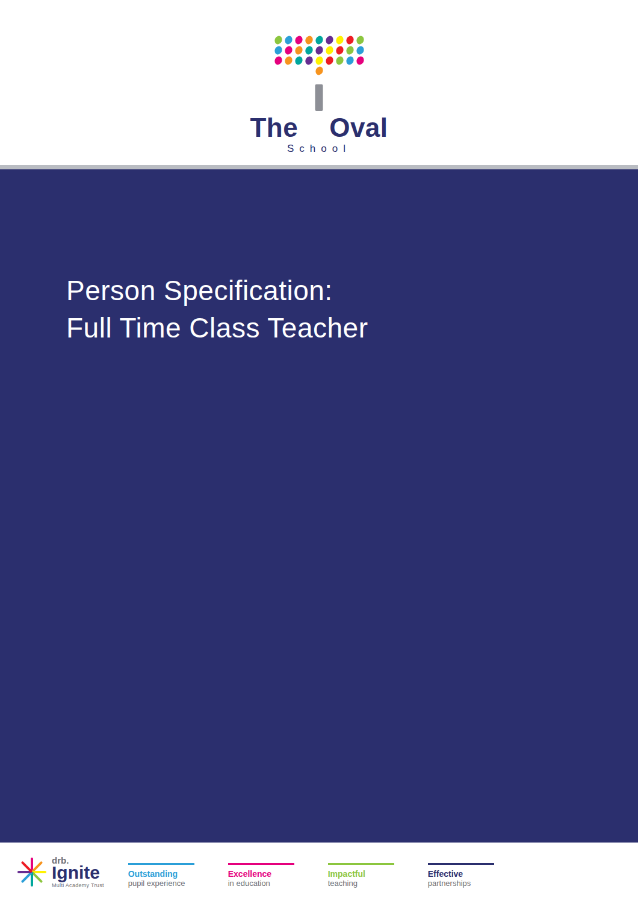The Oval School
Person Specification: Full Time Class Teacher
drb. Ignite Multi Academy Trust
Outstanding pupil experience
Excellence in education
Impactful teaching
Effective partnerships